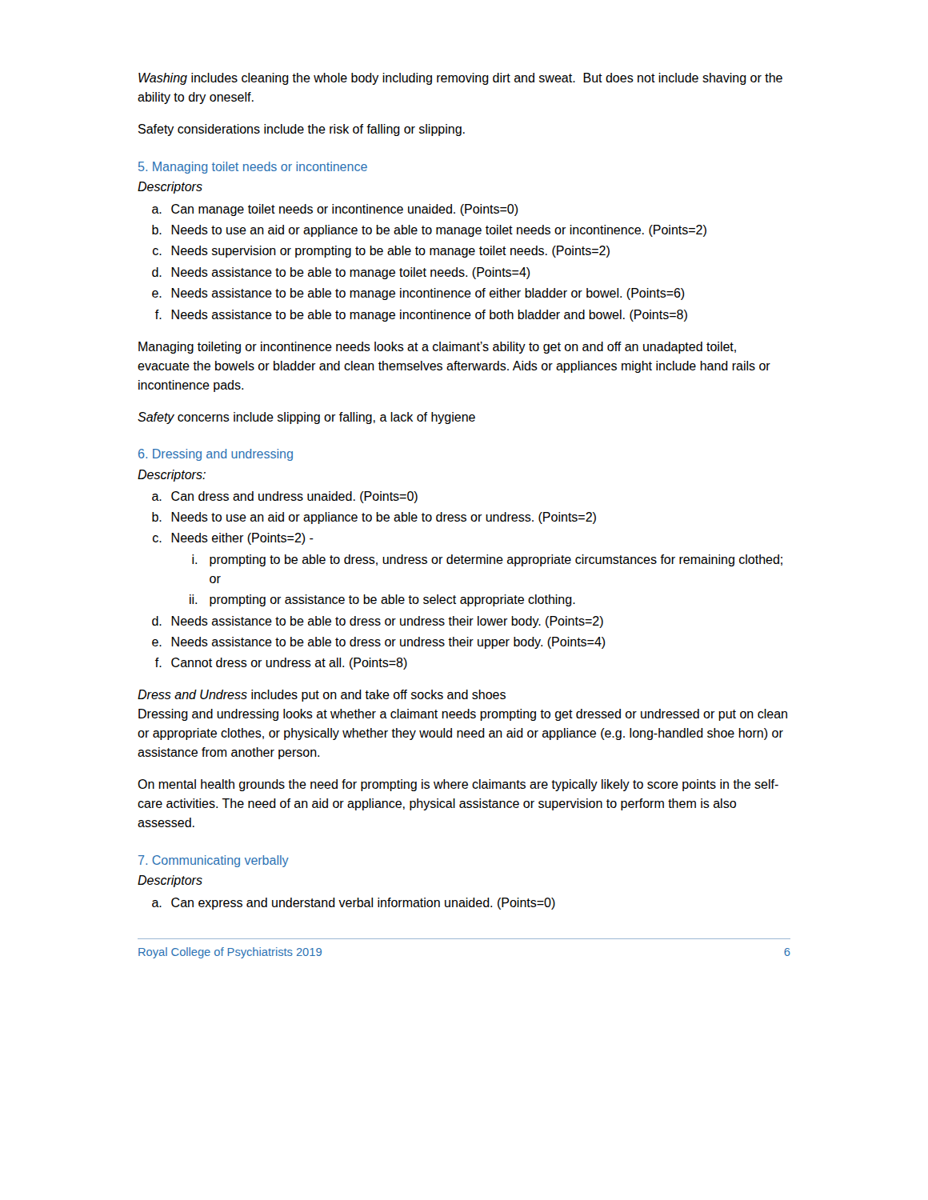Washing includes cleaning the whole body including removing dirt and sweat. But does not include shaving or the ability to dry oneself.
Safety considerations include the risk of falling or slipping.
5. Managing toilet needs or incontinence
Descriptors
Can manage toilet needs or incontinence unaided. (Points=0)
Needs to use an aid or appliance to be able to manage toilet needs or incontinence. (Points=2)
Needs supervision or prompting to be able to manage toilet needs. (Points=2)
Needs assistance to be able to manage toilet needs. (Points=4)
Needs assistance to be able to manage incontinence of either bladder or bowel. (Points=6)
Needs assistance to be able to manage incontinence of both bladder and bowel. (Points=8)
Managing toileting or incontinence needs looks at a claimant’s ability to get on and off an unadapted toilet, evacuate the bowels or bladder and clean themselves afterwards. Aids or appliances might include hand rails or incontinence pads.
Safety concerns include slipping or falling, a lack of hygiene
6. Dressing and undressing
Descriptors:
Can dress and undress unaided. (Points=0)
Needs to use an aid or appliance to be able to dress or undress. (Points=2)
Needs either (Points=2) -
prompting to be able to dress, undress or determine appropriate circumstances for remaining clothed; or
prompting or assistance to be able to select appropriate clothing.
Needs assistance to be able to dress or undress their lower body. (Points=2)
Needs assistance to be able to dress or undress their upper body. (Points=4)
Cannot dress or undress at all. (Points=8)
Dress and Undress includes put on and take off socks and shoes
Dressing and undressing looks at whether a claimant needs prompting to get dressed or undressed or put on clean or appropriate clothes, or physically whether they would need an aid or appliance (e.g. long-handled shoe horn) or assistance from another person.
On mental health grounds the need for prompting is where claimants are typically likely to score points in the self-care activities. The need of an aid or appliance, physical assistance or supervision to perform them is also assessed.
7. Communicating verbally
Descriptors
Can express and understand verbal information unaided. (Points=0)
Royal College of Psychiatrists 2019 6